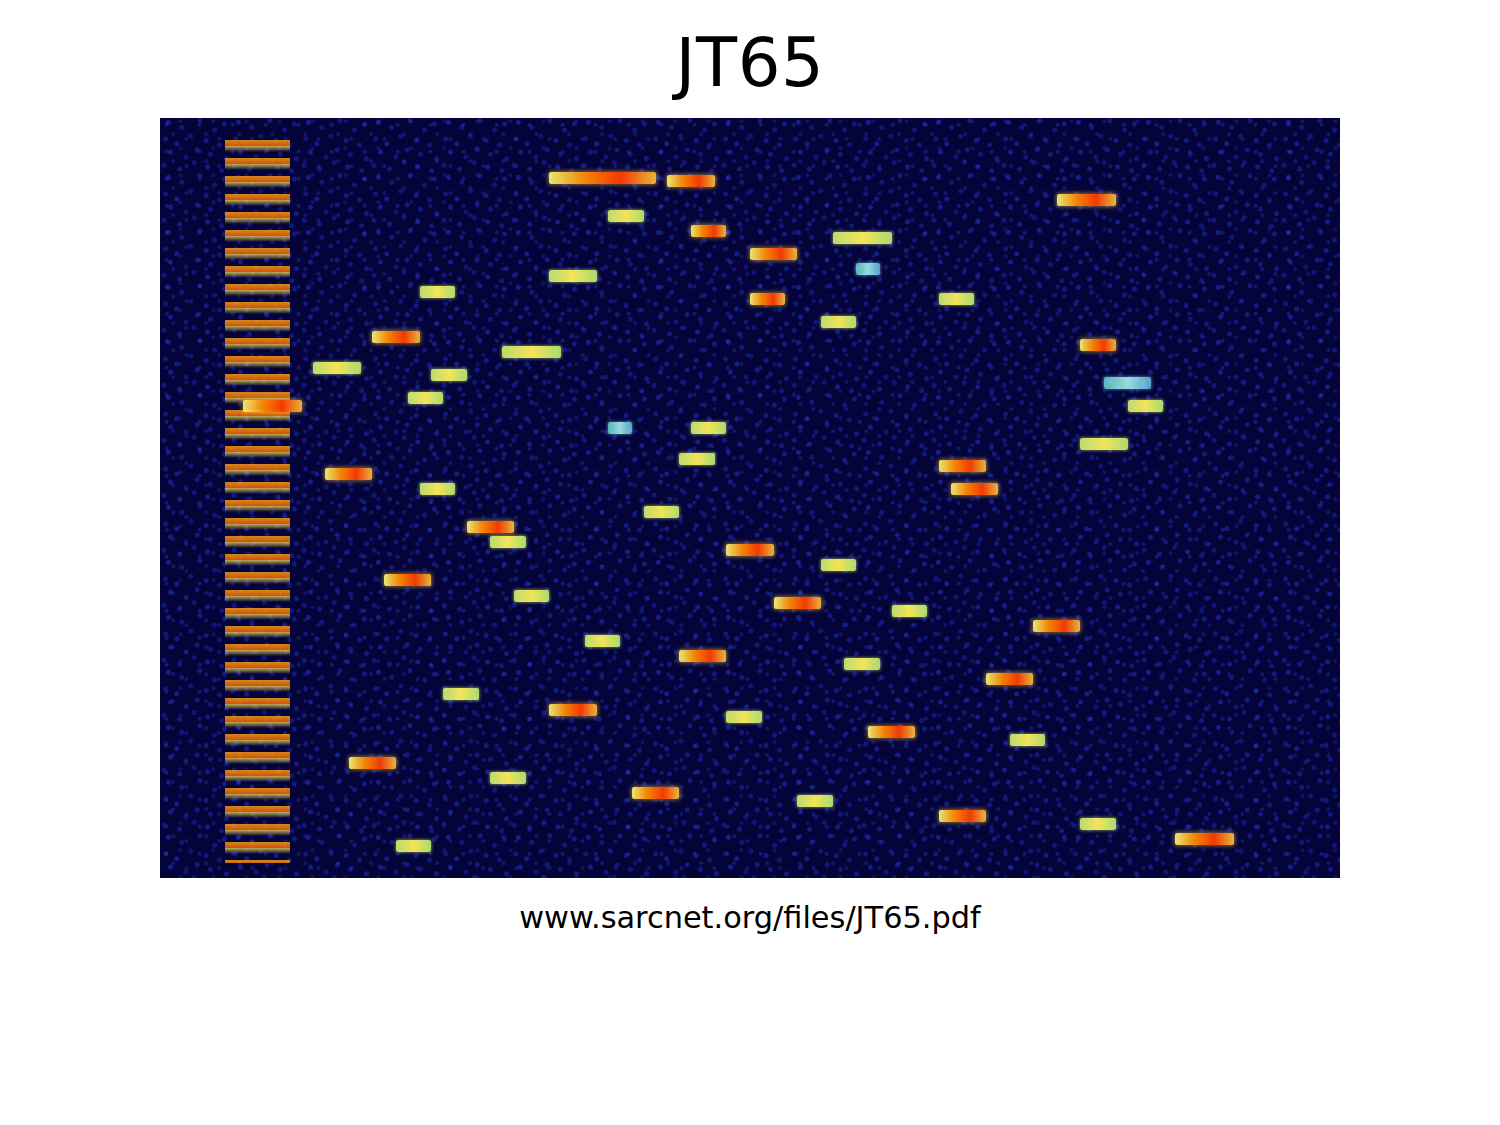JT65
www.sarcnet.org/files/JT65.pdf